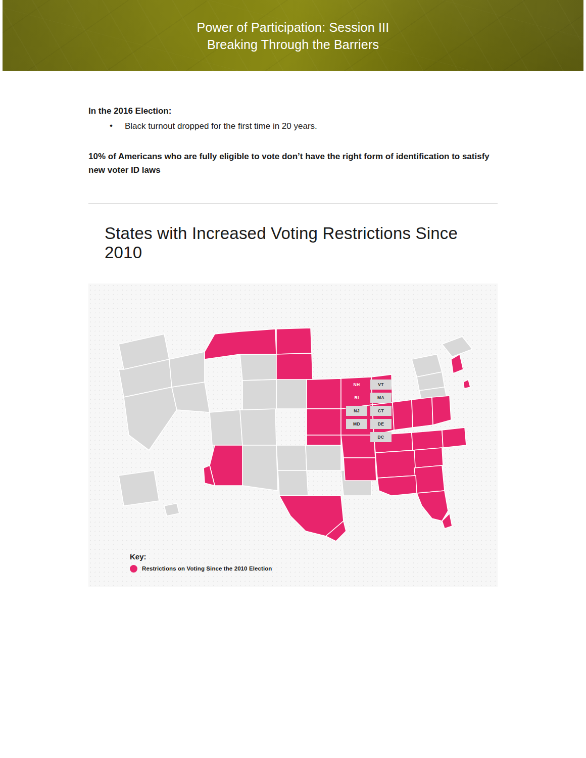Power of Participation: Session III Breaking Through the Barriers
In the 2016 Election:
Black turnout dropped for the first time in 20 years.
10% of Americans who are fully eligible to vote don’t have the right form of identification to satisfy new voter ID laws
States with Increased Voting Restrictions Since 2010
NH
RI
NJ
MD
VT
MA
CT
DE
DC
Key:
Restrictions on Voting Since the 2010 Election